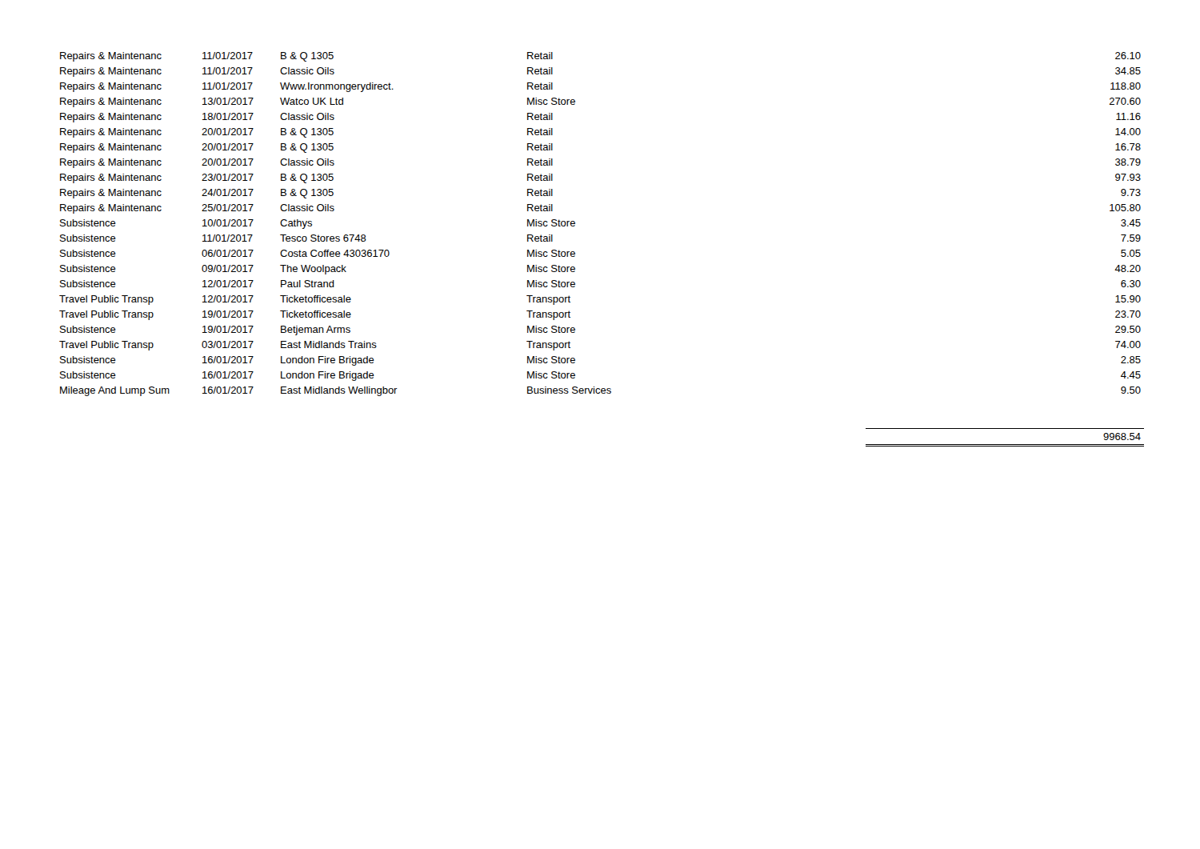| Repairs & Maintenanc | 11/01/2017 | B & Q 1305 | Retail | 26.10 |
| Repairs & Maintenanc | 11/01/2017 | Classic Oils | Retail | 34.85 |
| Repairs & Maintenanc | 11/01/2017 | Www.Ironmongerydirect. | Retail | 118.80 |
| Repairs & Maintenanc | 13/01/2017 | Watco UK Ltd | Misc Store | 270.60 |
| Repairs & Maintenanc | 18/01/2017 | Classic Oils | Retail | 11.16 |
| Repairs & Maintenanc | 20/01/2017 | B & Q 1305 | Retail | 14.00 |
| Repairs & Maintenanc | 20/01/2017 | B & Q 1305 | Retail | 16.78 |
| Repairs & Maintenanc | 20/01/2017 | Classic Oils | Retail | 38.79 |
| Repairs & Maintenanc | 23/01/2017 | B & Q 1305 | Retail | 97.93 |
| Repairs & Maintenanc | 24/01/2017 | B & Q 1305 | Retail | 9.73 |
| Repairs & Maintenanc | 25/01/2017 | Classic Oils | Retail | 105.80 |
| Subsistence | 10/01/2017 | Cathys | Misc Store | 3.45 |
| Subsistence | 11/01/2017 | Tesco Stores 6748 | Retail | 7.59 |
| Subsistence | 06/01/2017 | Costa Coffee 43036170 | Misc Store | 5.05 |
| Subsistence | 09/01/2017 | The Woolpack | Misc Store | 48.20 |
| Subsistence | 12/01/2017 | Paul Strand | Misc Store | 6.30 |
| Travel Public Transp | 12/01/2017 | Ticketofficesale | Transport | 15.90 |
| Travel Public Transp | 19/01/2017 | Ticketofficesale | Transport | 23.70 |
| Subsistence | 19/01/2017 | Betjeman Arms | Misc Store | 29.50 |
| Travel Public Transp | 03/01/2017 | East Midlands Trains | Transport | 74.00 |
| Subsistence | 16/01/2017 | London Fire Brigade | Misc Store | 2.85 |
| Subsistence | 16/01/2017 | London Fire Brigade | Misc Store | 4.45 |
| Mileage And Lump Sum | 16/01/2017 | East Midlands Wellingbor | Business Services | 9.50 |
| | | | | 9968.54 |